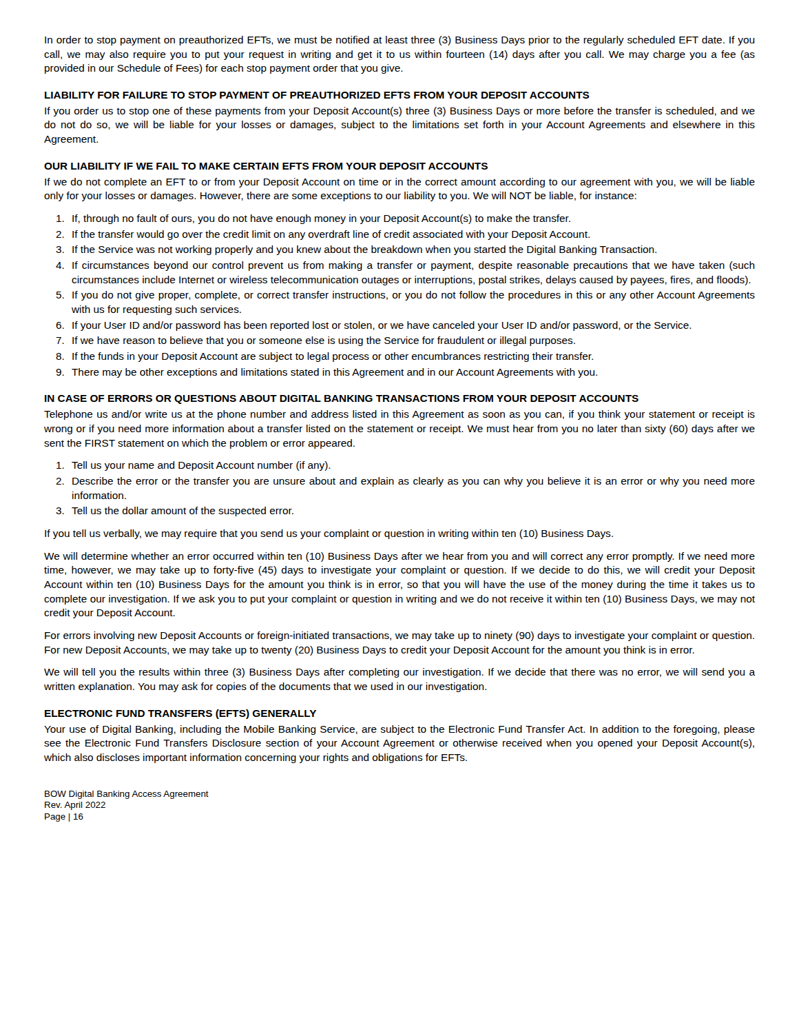In order to stop payment on preauthorized EFTs, we must be notified at least three (3) Business Days prior to the regularly scheduled EFT date. If you call, we may also require you to put your request in writing and get it to us within fourteen (14) days after you call. We may charge you a fee (as provided in our Schedule of Fees) for each stop payment order that you give.
Liability for Failure to Stop Payment of Preauthorized EFTs from Your Deposit Accounts
If you order us to stop one of these payments from your Deposit Account(s) three (3) Business Days or more before the transfer is scheduled, and we do not do so, we will be liable for your losses or damages, subject to the limitations set forth in your Account Agreements and elsewhere in this Agreement.
Our Liability if We Fail to Make Certain EFTs from Your Deposit Accounts
If we do not complete an EFT to or from your Deposit Account on time or in the correct amount according to our agreement with you, we will be liable only for your losses or damages. However, there are some exceptions to our liability to you. We will NOT be liable, for instance:
If, through no fault of ours, you do not have enough money in your Deposit Account(s) to make the transfer.
If the transfer would go over the credit limit on any overdraft line of credit associated with your Deposit Account.
If the Service was not working properly and you knew about the breakdown when you started the Digital Banking Transaction.
If circumstances beyond our control prevent us from making a transfer or payment, despite reasonable precautions that we have taken (such circumstances include Internet or wireless telecommunication outages or interruptions, postal strikes, delays caused by payees, fires, and floods).
If you do not give proper, complete, or correct transfer instructions, or you do not follow the procedures in this or any other Account Agreements with us for requesting such services.
If your User ID and/or password has been reported lost or stolen, or we have canceled your User ID and/or password, or the Service.
If we have reason to believe that you or someone else is using the Service for fraudulent or illegal purposes.
If the funds in your Deposit Account are subject to legal process or other encumbrances restricting their transfer.
There may be other exceptions and limitations stated in this Agreement and in our Account Agreements with you.
In Case of Errors or Questions About Digital Banking Transactions from Your Deposit Accounts
Telephone us and/or write us at the phone number and address listed in this Agreement as soon as you can, if you think your statement or receipt is wrong or if you need more information about a transfer listed on the statement or receipt. We must hear from you no later than sixty (60) days after we sent the FIRST statement on which the problem or error appeared.
Tell us your name and Deposit Account number (if any).
Describe the error or the transfer you are unsure about and explain as clearly as you can why you believe it is an error or why you need more information.
Tell us the dollar amount of the suspected error.
If you tell us verbally, we may require that you send us your complaint or question in writing within ten (10) Business Days.
We will determine whether an error occurred within ten (10) Business Days after we hear from you and will correct any error promptly. If we need more time, however, we may take up to forty-five (45) days to investigate your complaint or question. If we decide to do this, we will credit your Deposit Account within ten (10) Business Days for the amount you think is in error, so that you will have the use of the money during the time it takes us to complete our investigation. If we ask you to put your complaint or question in writing and we do not receive it within ten (10) Business Days, we may not credit your Deposit Account.
For errors involving new Deposit Accounts or foreign-initiated transactions, we may take up to ninety (90) days to investigate your complaint or question. For new Deposit Accounts, we may take up to twenty (20) Business Days to credit your Deposit Account for the amount you think is in error.
We will tell you the results within three (3) Business Days after completing our investigation. If we decide that there was no error, we will send you a written explanation. You may ask for copies of the documents that we used in our investigation.
Electronic Fund Transfers (EFTs) Generally
Your use of Digital Banking, including the Mobile Banking Service, are subject to the Electronic Fund Transfer Act. In addition to the foregoing, please see the Electronic Fund Transfers Disclosure section of your Account Agreement or otherwise received when you opened your Deposit Account(s), which also discloses important information concerning your rights and obligations for EFTs.
BOW Digital Banking Access Agreement
Rev. April 2022
Page | 16